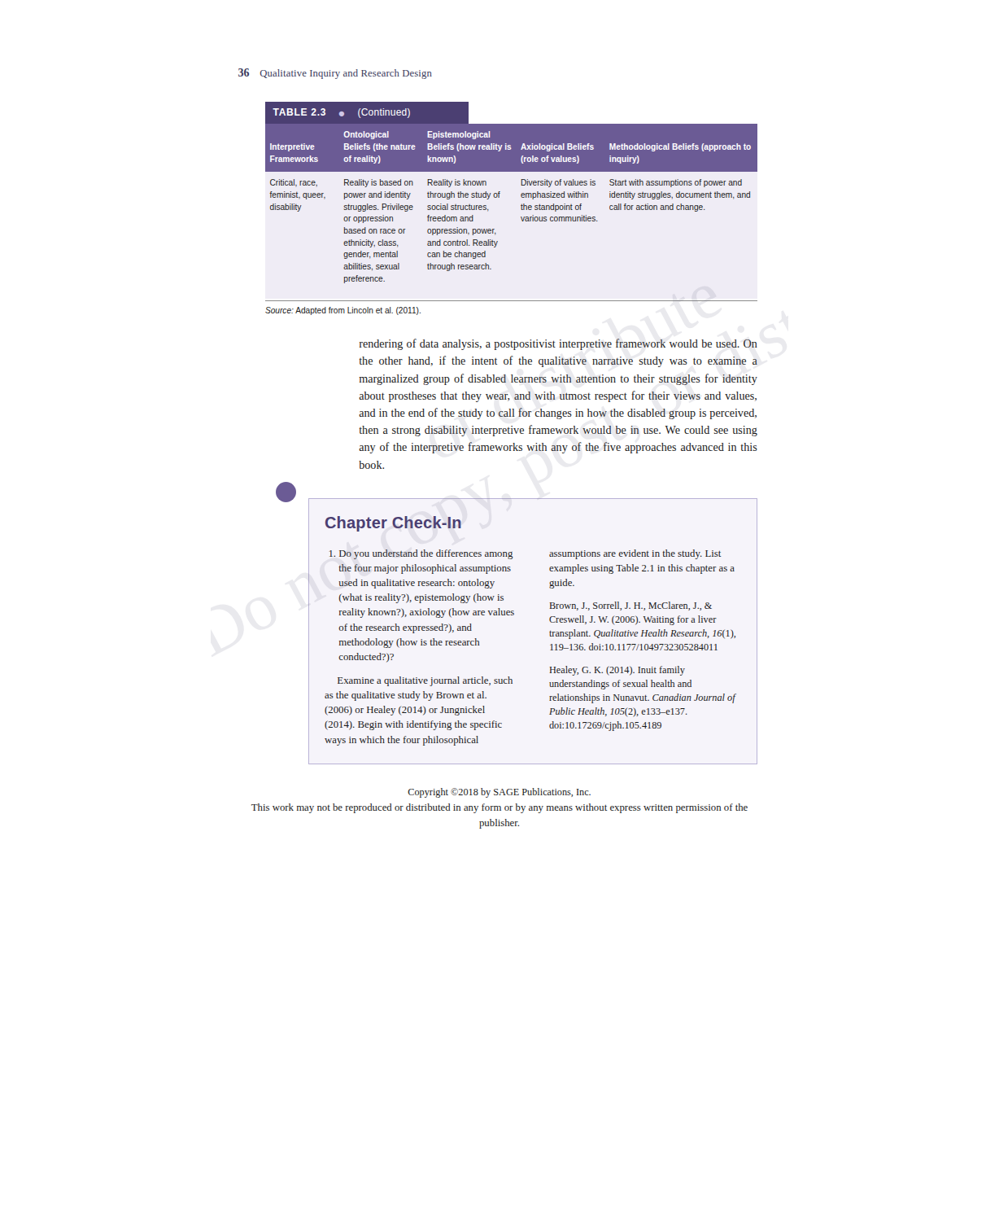36 Qualitative Inquiry and Research Design
TABLE 2.3 ● (Continued)
| Interpretive Frameworks | Ontological Beliefs (the nature of reality) | Epistemological Beliefs (how reality is known) | Axiological Beliefs (role of values) | Methodological Beliefs (approach to inquiry) |
| --- | --- | --- | --- | --- |
| Critical, race, feminist, queer, disability | Reality is based on power and identity struggles. Privilege or oppression based on race or ethnicity, class, gender, mental abilities, sexual preference. | Reality is known through the study of social structures, freedom and oppression, power, and control. Reality can be changed through research. | Diversity of values is emphasized within the standpoint of various communities. | Start with assumptions of power and identity struggles, document them, and call for action and change. |
Source: Adapted from Lincoln et al. (2011).
rendering of data analysis, a postpositivist interpretive framework would be used. On the other hand, if the intent of the qualitative narrative study was to examine a marginalized group of disabled learners with attention to their struggles for identity about prostheses that they wear, and with utmost respect for their views and values, and in the end of the study to call for changes in how the disabled group is perceived, then a strong disability interpretive framework would be in use. We could see using any of the interpretive frameworks with any of the five approaches advanced in this book.
Chapter Check-In
Do you understand the differences among the four major philosophical assumptions used in qualitative research: ontology (what is reality?), epistemology (how is reality known?), axiology (how are values of the research expressed?), and methodology (how is the research conducted?)?
Examine a qualitative journal article, such as the qualitative study by Brown et al. (2006) or Healey (2014) or Jungnickel (2014). Begin with identifying the specific ways in which the four philosophical assumptions are evident in the study. List examples using Table 2.1 in this chapter as a guide.
Brown, J., Sorrell, J. H., McClaren, J., & Creswell, J. W. (2006). Waiting for a liver transplant. Qualitative Health Research, 16(1), 119–136. doi:10.1177/1049732305284011
Healey, G. K. (2014). Inuit family understandings of sexual health and relationships in Nunavut. Canadian Journal of Public Health, 105(2), e133–e137. doi:10.17269/cjph.105.4189
Copyright ©2018 by SAGE Publications, Inc.
This work may not be reproduced or distributed in any form or by any means without express written permission of the publisher.
Do not copy, post, or distribute or distribute